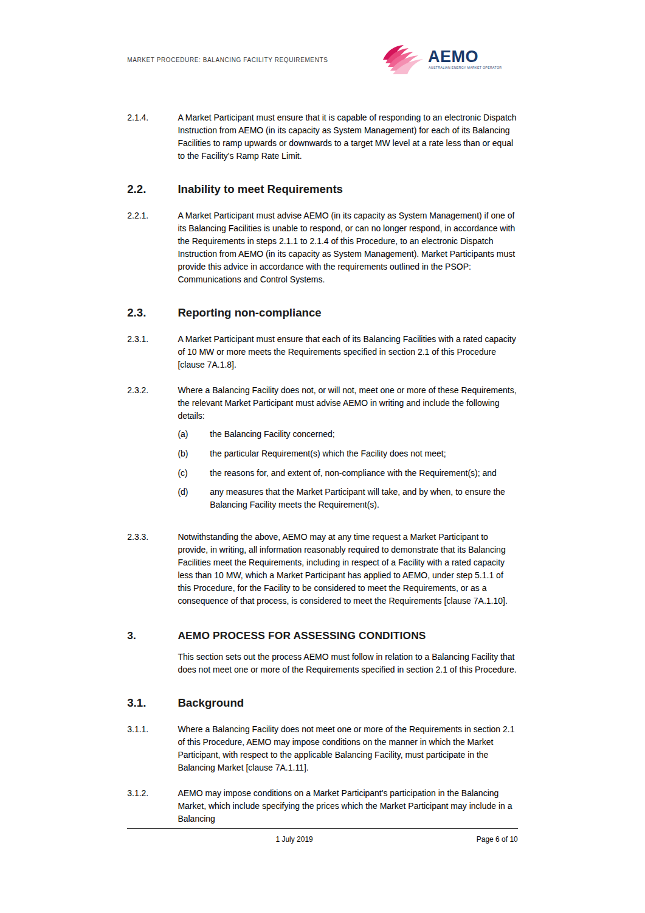Market Procedure: Balancing Facility Requirements
AEMO AUSTRALIAN ENERGY MARKET OPERATOR
2.1.4.
A Market Participant must ensure that it is capable of responding to an electronic Dispatch Instruction from AEMO (in its capacity as System Management) for each of its Balancing Facilities to ramp upwards or downwards to a target MW level at a rate less than or equal to the Facility's Ramp Rate Limit.
2.2. Inability to meet Requirements
2.2.1.
A Market Participant must advise AEMO (in its capacity as System Management) if one of its Balancing Facilities is unable to respond, or can no longer respond, in accordance with the Requirements in steps 2.1.1 to 2.1.4 of this Procedure, to an electronic Dispatch Instruction from AEMO (in its capacity as System Management). Market Participants must provide this advice in accordance with the requirements outlined in the PSOP: Communications and Control Systems.
2.3. Reporting non-compliance
2.3.1.
A Market Participant must ensure that each of its Balancing Facilities with a rated capacity of 10 MW or more meets the Requirements specified in section 2.1 of this Procedure [clause 7A.1.8].
2.3.2.
Where a Balancing Facility does not, or will not, meet one or more of these Requirements, the relevant Market Participant must advise AEMO in writing and include the following details:
(a)
the Balancing Facility concerned;
(b)
the particular Requirement(s) which the Facility does not meet;
(c)
the reasons for, and extent of, non-compliance with the Requirement(s); and
(d)
any measures that the Market Participant will take, and by when, to ensure the Balancing Facility meets the Requirement(s).
2.3.3.
Notwithstanding the above, AEMO may at any time request a Market Participant to provide, in writing, all information reasonably required to demonstrate that its Balancing Facilities meet the Requirements, including in respect of a Facility with a rated capacity less than 10 MW, which a Market Participant has applied to AEMO, under step 5.1.1 of this Procedure, for the Facility to be considered to meet the Requirements, or as a consequence of that process, is considered to meet the Requirements [clause 7A.1.10].
3. AEMO PROCESS FOR ASSESSING CONDITIONS
This section sets out the process AEMO must follow in relation to a Balancing Facility that does not meet one or more of the Requirements specified in section 2.1 of this Procedure.
3.1. Background
3.1.1.
Where a Balancing Facility does not meet one or more of the Requirements in section 2.1 of this Procedure, AEMO may impose conditions on the manner in which the Market Participant, with respect to the applicable Balancing Facility, must participate in the Balancing Market [clause 7A.1.11].
3.1.2.
AEMO may impose conditions on a Market Participant's participation in the Balancing Market, which include specifying the prices which the Market Participant may include in a Balancing
1 July 2019
Page 6 of 10